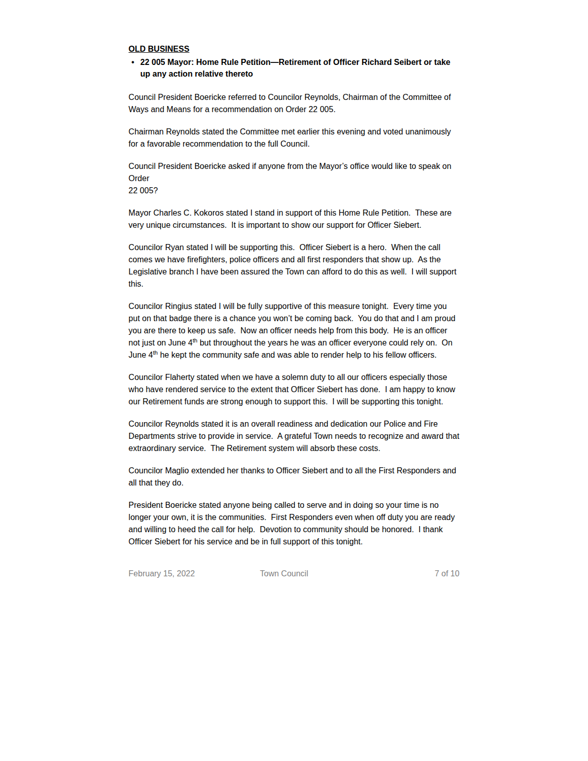OLD BUSINESS
22 005 Mayor: Home Rule Petition—Retirement of Officer Richard Seibert or take up any action relative thereto
Council President Boericke referred to Councilor Reynolds, Chairman of the Committee of Ways and Means for a recommendation on Order 22 005.
Chairman Reynolds stated the Committee met earlier this evening and voted unanimously for a favorable recommendation to the full Council.
Council President Boericke asked if anyone from the Mayor’s office would like to speak on Order
22 005?
Mayor Charles C. Kokoros stated I stand in support of this Home Rule Petition. These are very unique circumstances. It is important to show our support for Officer Siebert.
Councilor Ryan stated I will be supporting this. Officer Siebert is a hero. When the call comes we have firefighters, police officers and all first responders that show up. As the Legislative branch I have been assured the Town can afford to do this as well. I will support this.
Councilor Ringius stated I will be fully supportive of this measure tonight. Every time you put on that badge there is a chance you won’t be coming back. You do that and I am proud you are there to keep us safe. Now an officer needs help from this body. He is an officer not just on June 4th but throughout the years he was an officer everyone could rely on. On June 4th he kept the community safe and was able to render help to his fellow officers.
Councilor Flaherty stated when we have a solemn duty to all our officers especially those who have rendered service to the extent that Officer Siebert has done. I am happy to know our Retirement funds are strong enough to support this. I will be supporting this tonight.
Councilor Reynolds stated it is an overall readiness and dedication our Police and Fire Departments strive to provide in service. A grateful Town needs to recognize and award that extraordinary service. The Retirement system will absorb these costs.
Councilor Maglio extended her thanks to Officer Siebert and to all the First Responders and all that they do.
President Boericke stated anyone being called to serve and in doing so your time is no longer your own, it is the communities. First Responders even when off duty you are ready and willing to heed the call for help. Devotion to community should be honored. I thank Officer Siebert for his service and be in full support of this tonight.
February 15, 2022 Town Council 7 of 10